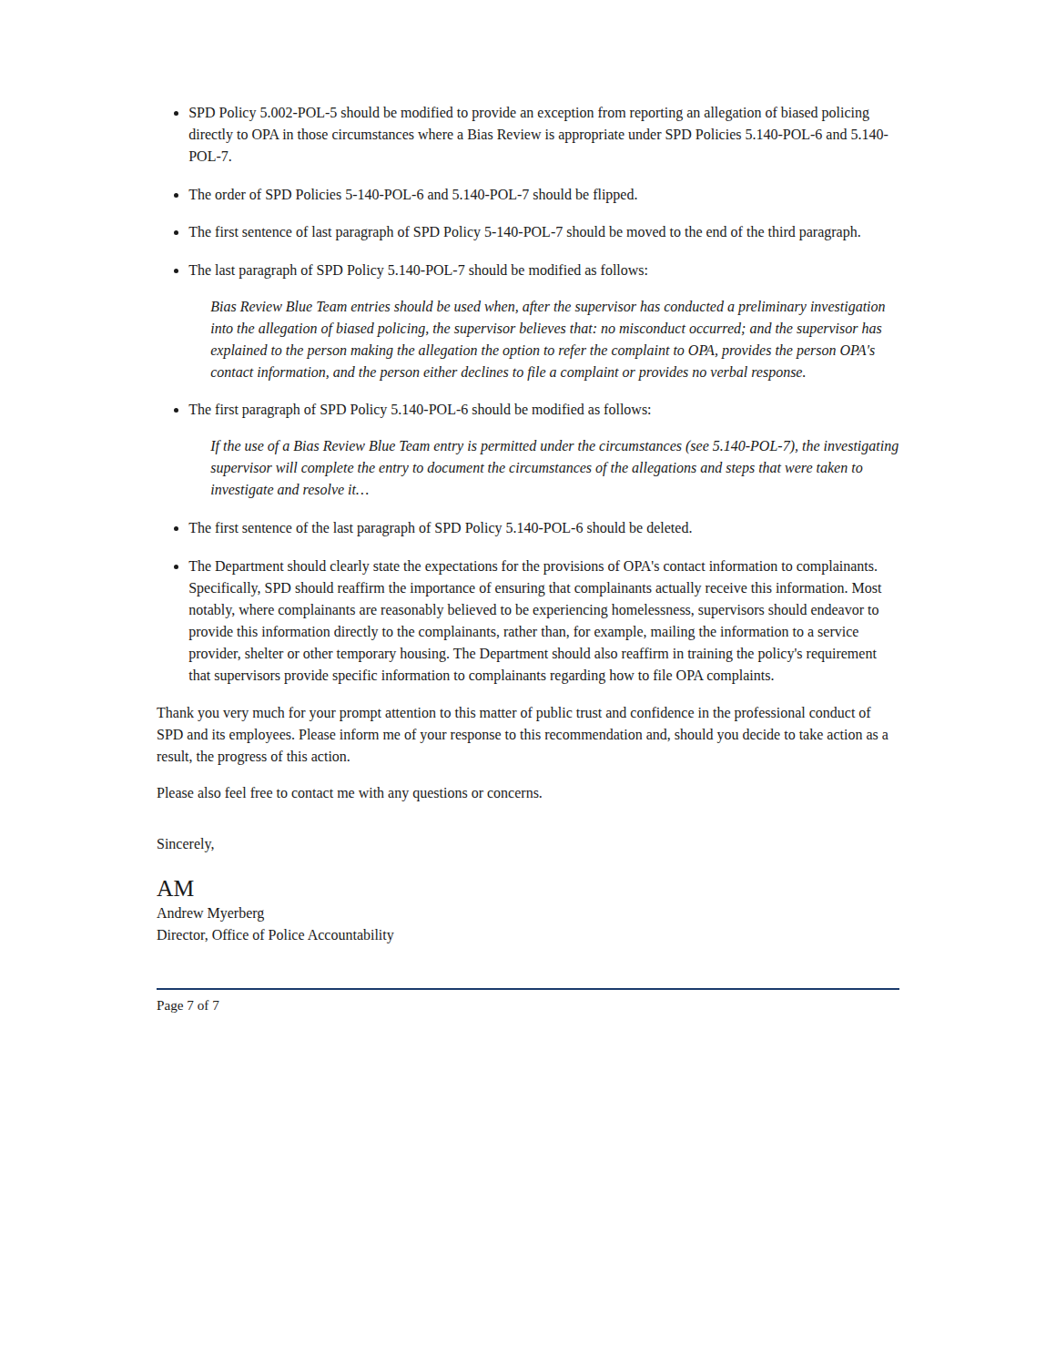SPD Policy 5.002-POL-5 should be modified to provide an exception from reporting an allegation of biased policing directly to OPA in those circumstances where a Bias Review is appropriate under SPD Policies 5.140-POL-6 and 5.140-POL-7.
The order of SPD Policies 5-140-POL-6 and 5.140-POL-7 should be flipped.
The first sentence of last paragraph of SPD Policy 5-140-POL-7 should be moved to the end of the third paragraph.
The last paragraph of SPD Policy 5.140-POL-7 should be modified as follows:
Bias Review Blue Team entries should be used when, after the supervisor has conducted a preliminary investigation into the allegation of biased policing, the supervisor believes that: no misconduct occurred; and the supervisor has explained to the person making the allegation the option to refer the complaint to OPA, provides the person OPA's contact information, and the person either declines to file a complaint or provides no verbal response.
The first paragraph of SPD Policy 5.140-POL-6 should be modified as follows:
If the use of a Bias Review Blue Team entry is permitted under the circumstances (see 5.140-POL-7), the investigating supervisor will complete the entry to document the circumstances of the allegations and steps that were taken to investigate and resolve it…
The first sentence of the last paragraph of SPD Policy 5.140-POL-6 should be deleted.
The Department should clearly state the expectations for the provisions of OPA's contact information to complainants. Specifically, SPD should reaffirm the importance of ensuring that complainants actually receive this information. Most notably, where complainants are reasonably believed to be experiencing homelessness, supervisors should endeavor to provide this information directly to the complainants, rather than, for example, mailing the information to a service provider, shelter or other temporary housing. The Department should also reaffirm in training the policy's requirement that supervisors provide specific information to complainants regarding how to file OPA complaints.
Thank you very much for your prompt attention to this matter of public trust and confidence in the professional conduct of SPD and its employees. Please inform me of your response to this recommendation and, should you decide to take action as a result, the progress of this action.
Please also feel free to contact me with any questions or concerns.
Sincerely,
AM
Andrew Myerberg
Director, Office of Police Accountability
Page 7 of 7